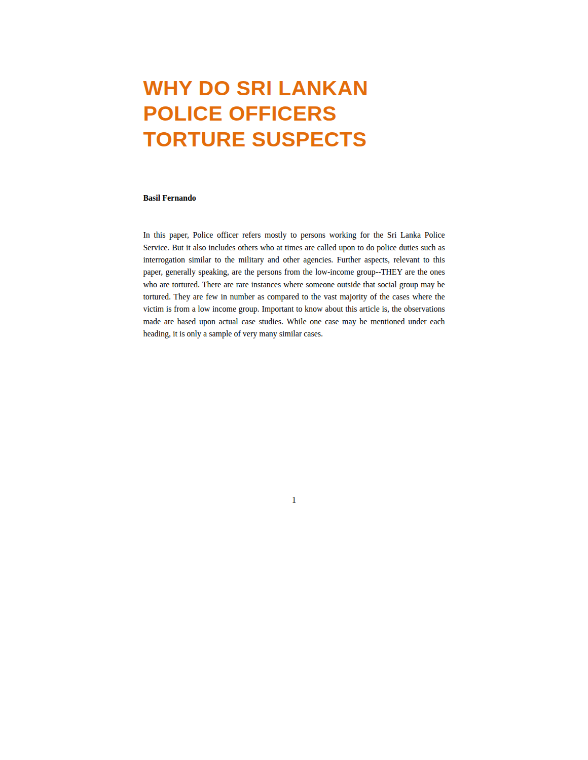WHY DO SRI LANKAN POLICE OFFICERS TORTURE SUSPECTS
Basil Fernando
In this paper, Police officer refers mostly to persons working for the Sri Lanka Police Service. But it also includes others who at times are called upon to do police duties such as interrogation similar to the military and other agencies. Further aspects, relevant to this paper, generally speaking, are the persons from the low-income group--THEY are the ones who are tortured. There are rare instances where someone outside that social group may be tortured. They are few in number as compared to the vast majority of the cases where the victim is from a low income group. Important to know about this article is, the observations made are based upon actual case studies. While one case may be mentioned under each heading, it is only a sample of very many similar cases.
1